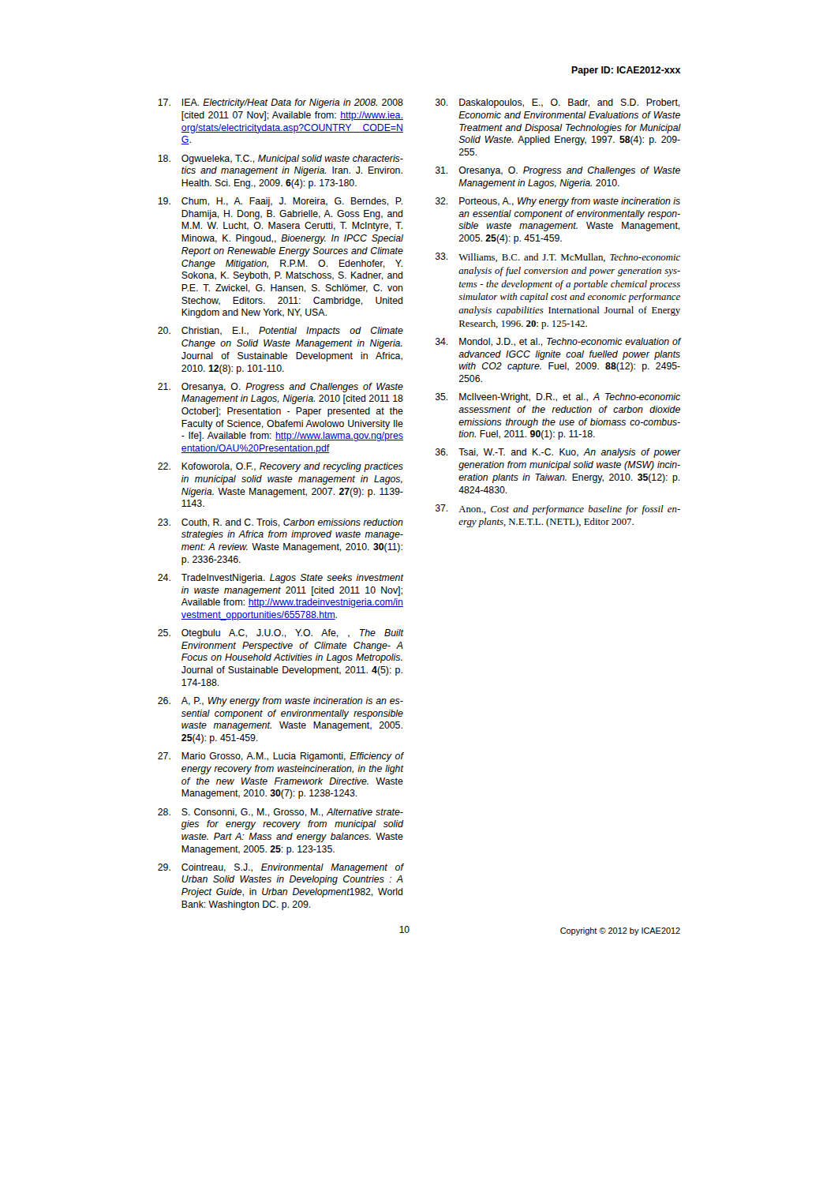Paper ID: ICAE2012-xxx
17. IEA. Electricity/Heat Data for Nigeria in 2008. 2008 [cited 2011 07 Nov]; Available from: http://www.iea.org/stats/electricitydata.asp?COUNTRY CODE=NG.
18. Ogwueleka, T.C., Municipal solid waste characteristics and management in Nigeria. Iran. J. Environ. Health. Sci. Eng., 2009. 6(4): p. 173-180.
19. Chum, H., A. Faaij, J. Moreira, G. Berndes, P. Dhamija, H. Dong, B. Gabrielle, A. Goss Eng, and M.M. W. Lucht, O. Masera Cerutti, T. McIntyre, T. Minowa, K. Pingoud,, Bioenergy. In IPCC Special Report on Renewable Energy Sources and Climate Change Mitigation, R.P.M. O. Edenhofer, Y. Sokona, K. Seyboth, P. Matschoss, S. Kadner, and P.E. T. Zwickel, G. Hansen, S. Schlömer, C. von Stechow, Editors. 2011: Cambridge, United Kingdom and New York, NY, USA.
20. Christian, E.I., Potential Impacts od Climate Change on Solid Waste Management in Nigeria. Journal of Sustainable Development in Africa, 2010. 12(8): p. 101-110.
21. Oresanya, O. Progress and Challenges of Waste Management in Lagos, Nigeria. 2010 [cited 2011 18 October]; Presentation - Paper presented at the Faculty of Science, Obafemi Awolowo University Ile - Ife]. Available from: http://www.lawma.gov.ng/presentation/OAU%20Presentation.pdf
22. Kofoworola, O.F., Recovery and recycling practices in municipal solid waste management in Lagos, Nigeria. Waste Management, 2007. 27(9): p. 1139-1143.
23. Couth, R. and C. Trois, Carbon emissions reduction strategies in Africa from improved waste management: A review. Waste Management, 2010. 30(11): p. 2336-2346.
24. TradeInvestNigeria. Lagos State seeks investment in waste management 2011 [cited 2011 10 Nov]; Available from: http://www.tradeinvestnigeria.com/investment_opportunities/655788.htm.
25. Otegbulu A.C, J.U.O., Y.O. Afe, , The Built Environment Perspective of Climate Change- A Focus on Household Activities in Lagos Metropolis. Journal of Sustainable Development, 2011. 4(5): p. 174-188.
26. A, P., Why energy from waste incineration is an essential component of environmentally responsible waste management. Waste Management, 2005. 25(4): p. 451-459.
27. Mario Grosso, A.M., Lucia Rigamonti, Efficiency of energy recovery from wasteincineration, in the light of the new Waste Framework Directive. Waste Management, 2010. 30(7): p. 1238-1243.
28. S. Consonni, G., M., Grosso, M., Alternative strategies for energy recovery from municipal solid waste. Part A: Mass and energy balances. Waste Management, 2005. 25: p. 123-135.
29. Cointreau, S.J., Environmental Management of Urban Solid Wastes in Developing Countries : A Project Guide, in Urban Development1982, World Bank: Washington DC. p. 209.
30. Daskalopoulos, E., O. Badr, and S.D. Probert, Economic and Environmental Evaluations of Waste Treatment and Disposal Technologies for Municipal Solid Waste. Applied Energy, 1997. 58(4): p. 209-255.
31. Oresanya, O. Progress and Challenges of Waste Management in Lagos, Nigeria. 2010.
32. Porteous, A., Why energy from waste incineration is an essential component of environmentally responsible waste management. Waste Management, 2005. 25(4): p. 451-459.
33. Williams, B.C. and J.T. McMullan, Techno-economic analysis of fuel conversion and power generation systems - the development of a portable chemical process simulator with capital cost and economic performance analysis capabilities International Journal of Energy Research, 1996. 20: p. 125-142.
34. Mondol, J.D., et al., Techno-economic evaluation of advanced IGCC lignite coal fuelled power plants with CO2 capture. Fuel, 2009. 88(12): p. 2495-2506.
35. McIlveen-Wright, D.R., et al., A Techno-economic assessment of the reduction of carbon dioxide emissions through the use of biomass co-combustion. Fuel, 2011. 90(1): p. 11-18.
36. Tsai, W.-T. and K.-C. Kuo, An analysis of power generation from municipal solid waste (MSW) incineration plants in Taiwan. Energy, 2010. 35(12): p. 4824-4830.
37. Anon., Cost and performance baseline for fossil energy plants, N.E.T.L. (NETL), Editor 2007.
10
Copyright © 2012 by ICAE2012